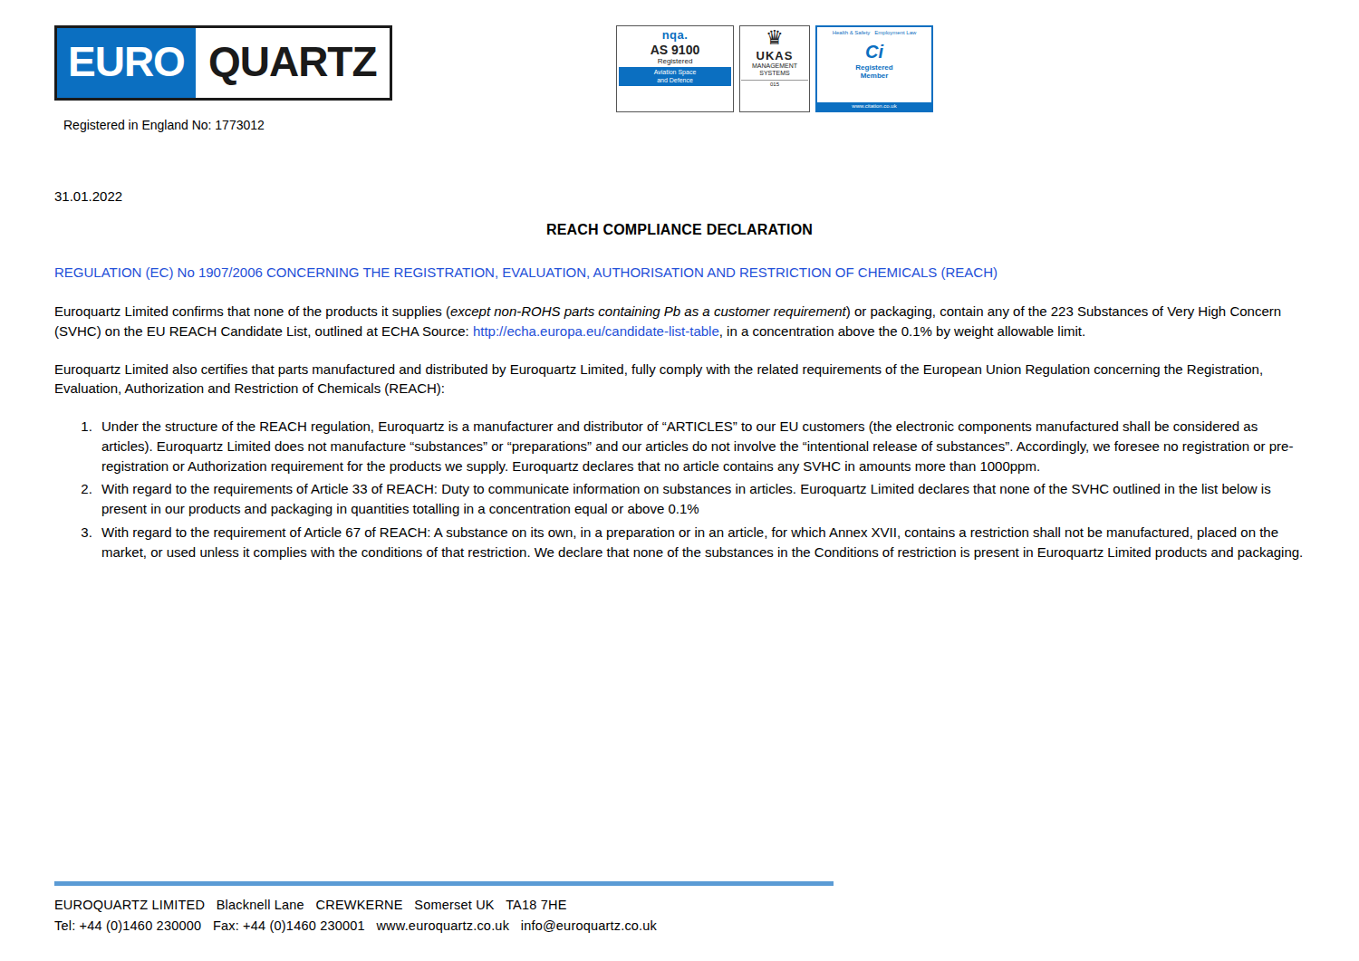EURO QUARTZ
nqa.
AS 9100
Registered
Aviation Space
and Defence
♛
UKAS
MANAGEMENT
SYSTEMS
015
Health & Safety Employment Law
Ci
Registered
Member
www.citation.co.uk
Registered in England No: 1773012
31.01.2022
REACH COMPLIANCE DECLARATION
REGULATION (EC) No 1907/2006 CONCERNING THE REGISTRATION, EVALUATION, AUTHORISATION AND RESTRICTION OF CHEMICALS (REACH)
Euroquartz Limited confirms that none of the products it supplies (except non-ROHS parts containing Pb as a customer requirement) or packaging, contain any of the 223 Substances of Very High Concern (SVHC) on the EU REACH Candidate List, outlined at ECHA Source: http://echa.europa.eu/candidate-list-table, in a concentration above the 0.1% by weight allowable limit.
Euroquartz Limited also certifies that parts manufactured and distributed by Euroquartz Limited, fully comply with the related requirements of the European Union Regulation concerning the Registration, Evaluation, Authorization and Restriction of Chemicals (REACH):
Under the structure of the REACH regulation, Euroquartz is a manufacturer and distributor of “ARTICLES” to our EU customers (the electronic components manufactured shall be considered as articles). Euroquartz Limited does not manufacture “substances” or “preparations” and our articles do not involve the “intentional release of substances”. Accordingly, we foresee no registration or pre-registration or Authorization requirement for the products we supply. Euroquartz declares that no article contains any SVHC in amounts more than 1000ppm.
With regard to the requirements of Article 33 of REACH: Duty to communicate information on substances in articles. Euroquartz Limited declares that none of the SVHC outlined in the list below is present in our products and packaging in quantities totalling in a concentration equal or above 0.1%
With regard to the requirement of Article 67 of REACH: A substance on its own, in a preparation or in an article, for which Annex XVII, contains a restriction shall not be manufactured, placed on the market, or used unless it complies with the conditions of that restriction. We declare that none of the substances in the Conditions of restriction is present in Euroquartz Limited products and packaging.
EUROQUARTZ LIMITED Blacknell Lane CREWKERNE Somerset UK TA18 7HE
Tel: +44 (0)1460 230000 Fax: +44 (0)1460 230001 www.euroquartz.co.uk info@euroquartz.co.uk